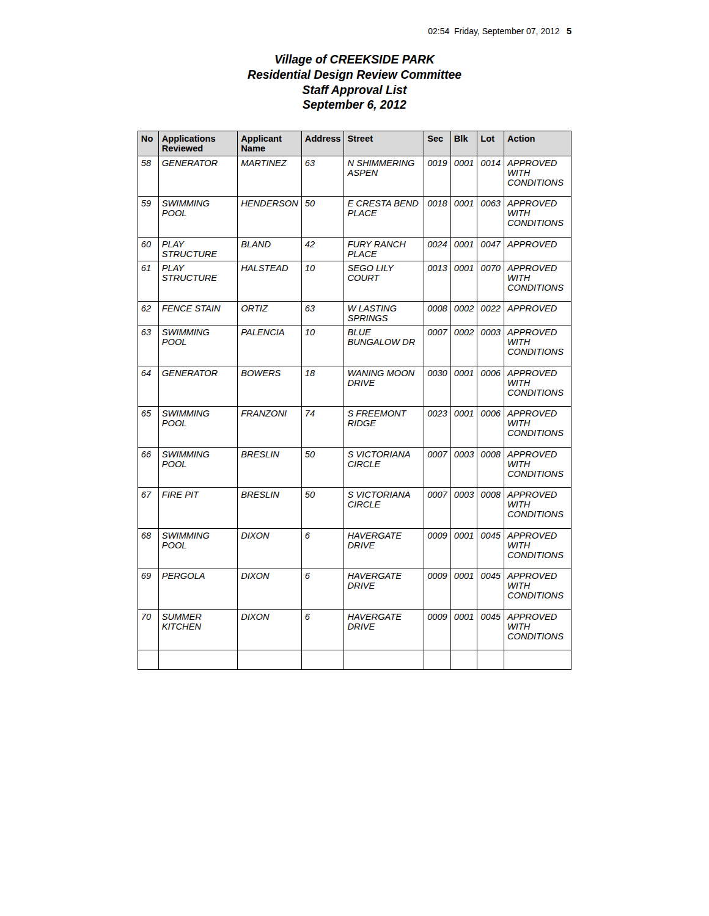02:54 Friday, September 07, 20125
Village of CREEKSIDE PARK Residential Design Review Committee Staff Approval List September 6, 2012
| No | Applications Reviewed | Applicant Name | Address | Street | Sec | Blk | Lot | Action |
| --- | --- | --- | --- | --- | --- | --- | --- | --- |
| 58 | GENERATOR | MARTINEZ | 63 | N SHIMMERING ASPEN | 0019 | 0001 | 0014 | APPROVED WITH CONDITIONS |
| 59 | SWIMMING POOL | HENDERSON | 50 | E CRESTA BEND PLACE | 0018 | 0001 | 0063 | APPROVED WITH CONDITIONS |
| 60 | PLAY STRUCTURE | BLAND | 42 | FURY RANCH PLACE | 0024 | 0001 | 0047 | APPROVED |
| 61 | PLAY STRUCTURE | HALSTEAD | 10 | SEGO LILY COURT | 0013 | 0001 | 0070 | APPROVED WITH CONDITIONS |
| 62 | FENCE STAIN | ORTIZ | 63 | W LASTING SPRINGS | 0008 | 0002 | 0022 | APPROVED |
| 63 | SWIMMING POOL | PALENCIA | 10 | BLUE BUNGALOW DR | 0007 | 0002 | 0003 | APPROVED WITH CONDITIONS |
| 64 | GENERATOR | BOWERS | 18 | WANING MOON DRIVE | 0030 | 0001 | 0006 | APPROVED WITH CONDITIONS |
| 65 | SWIMMING POOL | FRANZONI | 74 | S FREEMONT RIDGE | 0023 | 0001 | 0006 | APPROVED WITH CONDITIONS |
| 66 | SWIMMING POOL | BRESLIN | 50 | S VICTORIANA CIRCLE | 0007 | 0003 | 0008 | APPROVED WITH CONDITIONS |
| 67 | FIRE PIT | BRESLIN | 50 | S VICTORIANA CIRCLE | 0007 | 0003 | 0008 | APPROVED WITH CONDITIONS |
| 68 | SWIMMING POOL | DIXON | 6 | HAVERGATE DRIVE | 0009 | 0001 | 0045 | APPROVED WITH CONDITIONS |
| 69 | PERGOLA | DIXON | 6 | HAVERGATE DRIVE | 0009 | 0001 | 0045 | APPROVED WITH CONDITIONS |
| 70 | SUMMER KITCHEN | DIXON | 6 | HAVERGATE DRIVE | 0009 | 0001 | 0045 | APPROVED WITH CONDITIONS |